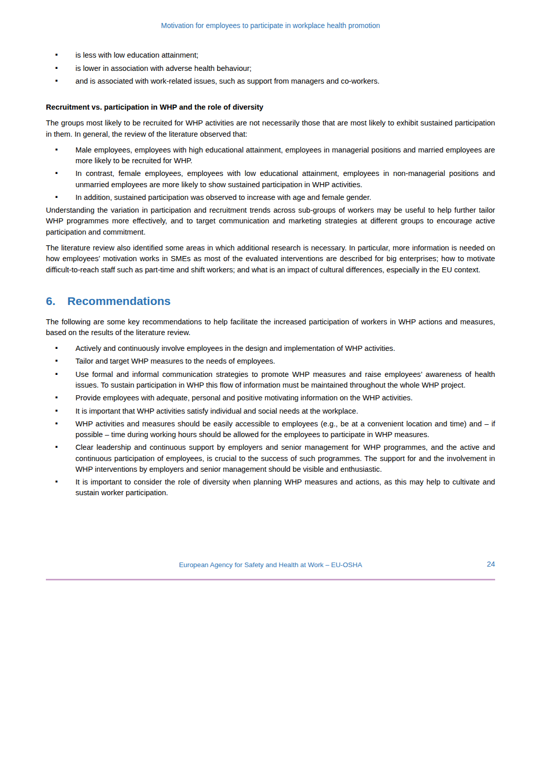Motivation for employees to participate in workplace health promotion
is less with low education attainment;
is lower in association with adverse health behaviour;
and is associated with work-related issues, such as support from managers and co-workers.
Recruitment vs. participation in WHP and the role of diversity
The groups most likely to be recruited for WHP activities are not necessarily those that are most likely to exhibit sustained participation in them. In general, the review of the literature observed that:
Male employees, employees with high educational attainment, employees in managerial positions and married employees are more likely to be recruited for WHP.
In contrast, female employees, employees with low educational attainment, employees in non-managerial positions and unmarried employees are more likely to show sustained participation in WHP activities.
In addition, sustained participation was observed to increase with age and female gender.
Understanding the variation in participation and recruitment trends across sub-groups of workers may be useful to help further tailor WHP programmes more effectively, and to target communication and marketing strategies at different groups to encourage active participation and commitment.
The literature review also identified some areas in which additional research is necessary. In particular, more information is needed on how employees’ motivation works in SMEs as most of the evaluated interventions are described for big enterprises; how to motivate difficult-to-reach staff such as part-time and shift workers; and what is an impact of cultural differences, especially in the EU context.
6. Recommendations
The following are some key recommendations to help facilitate the increased participation of workers in WHP actions and measures, based on the results of the literature review.
Actively and continuously involve employees in the design and implementation of WHP activities.
Tailor and target WHP measures to the needs of employees.
Use formal and informal communication strategies to promote WHP measures and raise employees’ awareness of health issues. To sustain participation in WHP this flow of information must be maintained throughout the whole WHP project.
Provide employees with adequate, personal and positive motivating information on the WHP activities.
It is important that WHP activities satisfy individual and social needs at the workplace.
WHP activities and measures should be easily accessible to employees (e.g., be at a convenient location and time) and – if possible – time during working hours should be allowed for the employees to participate in WHP measures.
Clear leadership and continuous support by employers and senior management for WHP programmes, and the active and continuous participation of employees, is crucial to the success of such programmes. The support for and the involvement in WHP interventions by employers and senior management should be visible and enthusiastic.
It is important to consider the role of diversity when planning WHP measures and actions, as this may help to cultivate and sustain worker participation.
European Agency for Safety and Health at Work – EU-OSHA 24